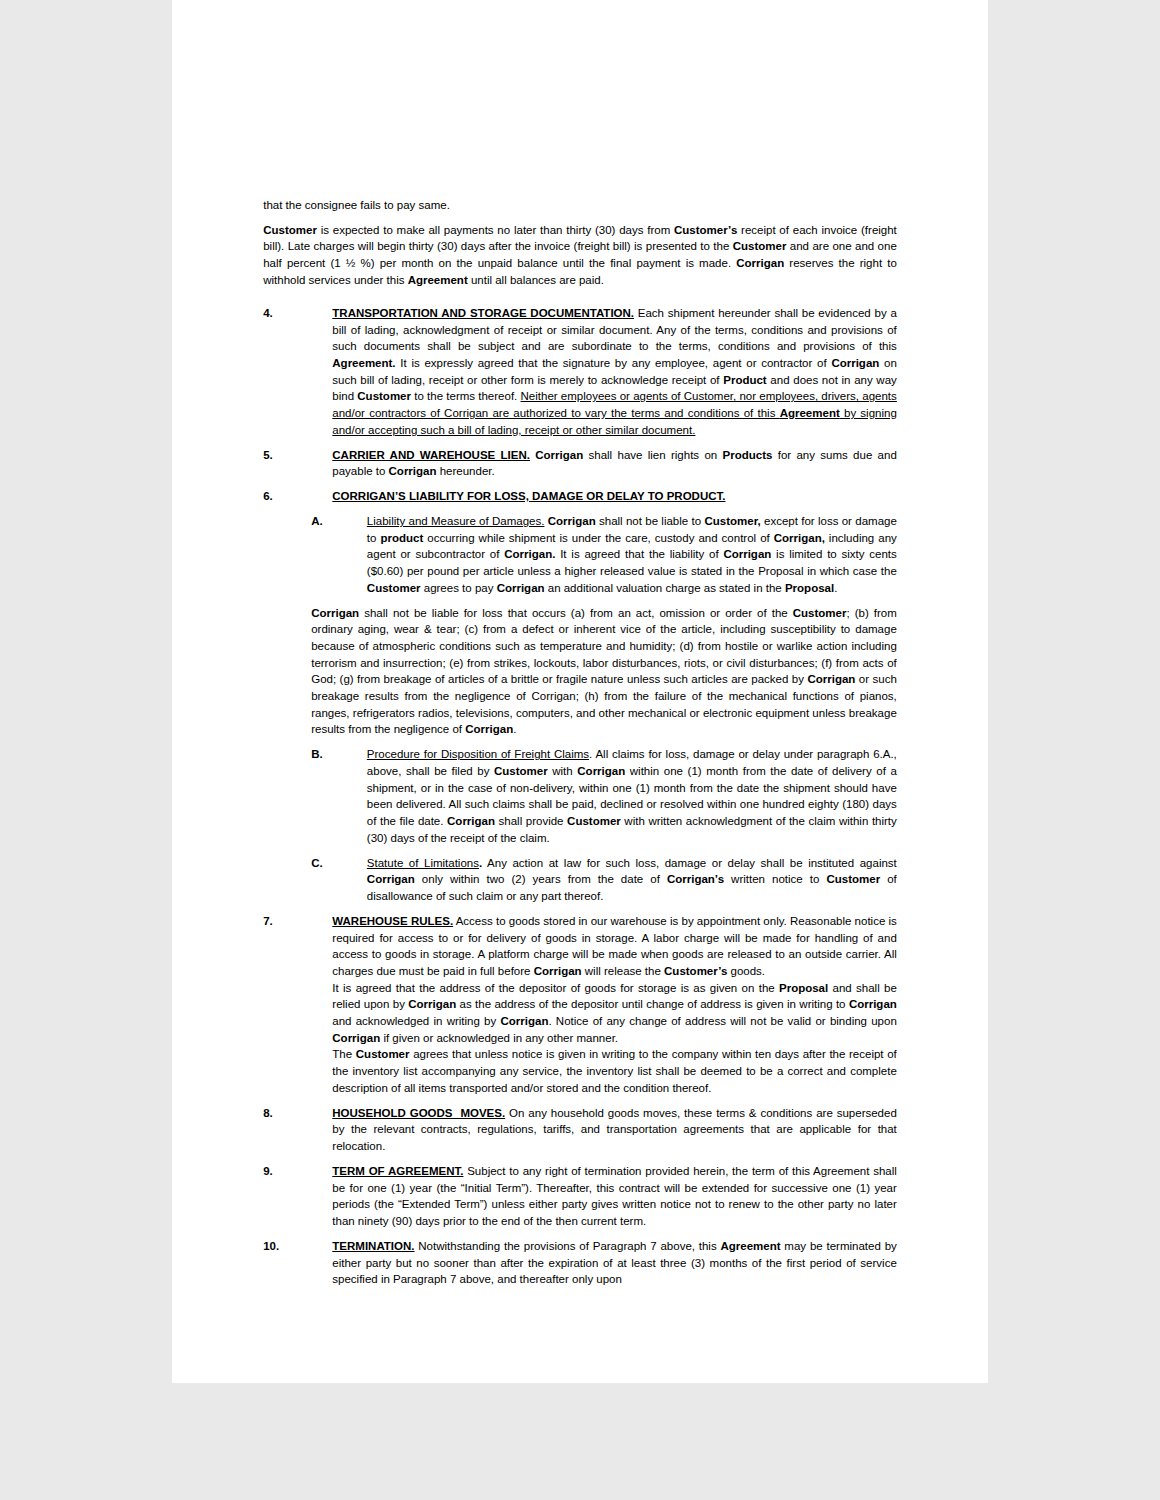that the consignee fails to pay same.
Customer is expected to make all payments no later than thirty (30) days from Customer’s receipt of each invoice (freight bill). Late charges will begin thirty (30) days after the invoice (freight bill) is presented to the Customer and are one and one half percent (1 ½ %) per month on the unpaid balance until the final payment is made. Corrigan reserves the right to withhold services under this Agreement until all balances are paid.
4.
TRANSPORTATION AND STORAGE DOCUMENTATION. Each shipment hereunder shall be evidenced by a bill of lading, acknowledgment of receipt or similar document. Any of the terms, conditions and provisions of such documents shall be subject and are subordinate to the terms, conditions and provisions of this Agreement. It is expressly agreed that the signature by any employee, agent or contractor of Corrigan on such bill of lading, receipt or other form is merely to acknowledge receipt of Product and does not in any way bind Customer to the terms thereof. Neither employees or agents of Customer, nor employees, drivers, agents and/or contractors of Corrigan are authorized to vary the terms and conditions of this Agreement by signing and/or accepting such a bill of lading, receipt or other similar document.
5.
CARRIER AND WAREHOUSE LIEN. Corrigan shall have lien rights on Products for any sums due and payable to Corrigan hereunder.
6.
CORRIGAN’S LIABILITY FOR LOSS, DAMAGE OR DELAY TO PRODUCT.
A.
Liability and Measure of Damages. Corrigan shall not be liable to Customer, except for loss or damage to product occurring while shipment is under the care, custody and control of Corrigan, including any agent or subcontractor of Corrigan. It is agreed that the liability of Corrigan is limited to sixty cents ($0.60) per pound per article unless a higher released value is stated in the Proposal in which case the Customer agrees to pay Corrigan an additional valuation charge as stated in the Proposal.
Corrigan shall not be liable for loss that occurs (a) from an act, omission or order of the Customer; (b) from ordinary aging, wear & tear; (c) from a defect or inherent vice of the article, including susceptibility to damage because of atmospheric conditions such as temperature and humidity; (d) from hostile or warlike action including terrorism and insurrection; (e) from strikes, lockouts, labor disturbances, riots, or civil disturbances; (f) from acts of God; (g) from breakage of articles of a brittle or fragile nature unless such articles are packed by Corrigan or such breakage results from the negligence of Corrigan; (h) from the failure of the mechanical functions of pianos, ranges, refrigerators radios, televisions, computers, and other mechanical or electronic equipment unless breakage results from the negligence of Corrigan.
B.
Procedure for Disposition of Freight Claims. All claims for loss, damage or delay under paragraph 6.A., above, shall be filed by Customer with Corrigan within one (1) month from the date of delivery of a shipment, or in the case of non-delivery, within one (1) month from the date the shipment should have been delivered. All such claims shall be paid, declined or resolved within one hundred eighty (180) days of the file date. Corrigan shall provide Customer with written acknowledgment of the claim within thirty (30) days of the receipt of the claim.
C.
Statute of Limitations. Any action at law for such loss, damage or delay shall be instituted against Corrigan only within two (2) years from the date of Corrigan’s written notice to Customer of disallowance of such claim or any part thereof.
7.
WAREHOUSE RULES. Access to goods stored in our warehouse is by appointment only. Reasonable notice is required for access to or for delivery of goods in storage. A labor charge will be made for handling of and access to goods in storage. A platform charge will be made when goods are released to an outside carrier. All charges due must be paid in full before Corrigan will release the Customer’s goods.
It is agreed that the address of the depositor of goods for storage is as given on the Proposal and shall be relied upon by Corrigan as the address of the depositor until change of address is given in writing to Corrigan and acknowledged in writing by Corrigan. Notice of any change of address will not be valid or binding upon Corrigan if given or acknowledged in any other manner.
The Customer agrees that unless notice is given in writing to the company within ten days after the receipt of the inventory list accompanying any service, the inventory list shall be deemed to be a correct and complete description of all items transported and/or stored and the condition thereof.
8.
HOUSEHOLD GOODS MOVES. On any household goods moves, these terms & conditions are superseded by the relevant contracts, regulations, tariffs, and transportation agreements that are applicable for that relocation.
9.
TERM OF AGREEMENT. Subject to any right of termination provided herein, the term of this Agreement shall be for one (1) year (the “Initial Term”). Thereafter, this contract will be extended for successive one (1) year periods (the “Extended Term”) unless either party gives written notice not to renew to the other party no later than ninety (90) days prior to the end of the then current term.
10.
TERMINATION. Notwithstanding the provisions of Paragraph 7 above, this Agreement may be terminated by either party but no sooner than after the expiration of at least three (3) months of the first period of service specified in Paragraph 7 above, and thereafter only upon